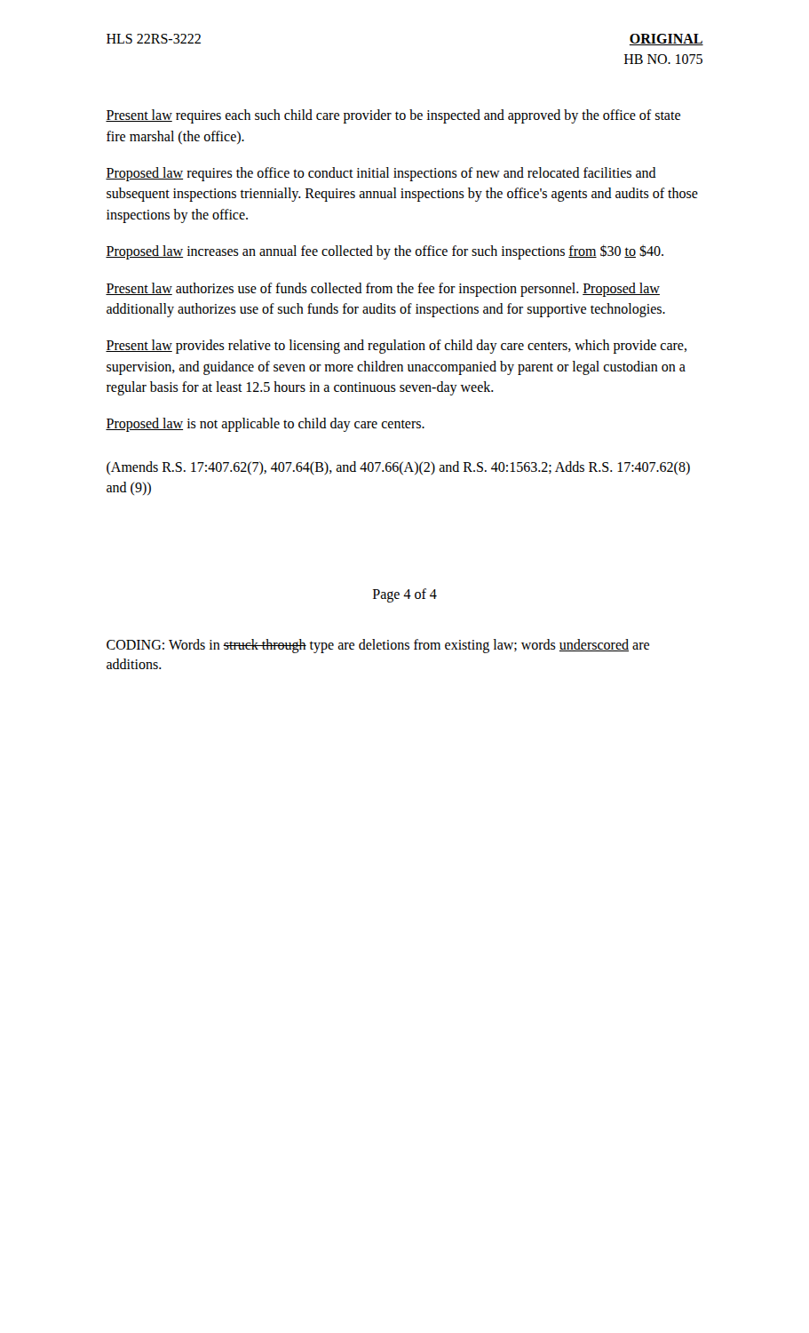HLS 22RS-3222
ORIGINAL HB NO. 1075
Present law requires each such child care provider to be inspected and approved by the office of state fire marshal (the office).
Proposed law requires the office to conduct initial inspections of new and relocated facilities and subsequent inspections triennially. Requires annual inspections by the office's agents and audits of those inspections by the office.
Proposed law increases an annual fee collected by the office for such inspections from $30 to $40.
Present law authorizes use of funds collected from the fee for inspection personnel. Proposed law additionally authorizes use of such funds for audits of inspections and for supportive technologies.
Present law provides relative to licensing and regulation of child day care centers, which provide care, supervision, and guidance of seven or more children unaccompanied by parent or legal custodian on a regular basis for at least 12.5 hours in a continuous seven-day week.
Proposed law is not applicable to child day care centers.
(Amends R.S. 17:407.62(7), 407.64(B), and 407.66(A)(2) and R.S. 40:1563.2; Adds R.S. 17:407.62(8) and (9))
Page 4 of 4
CODING: Words in struck through type are deletions from existing law; words underscored are additions.